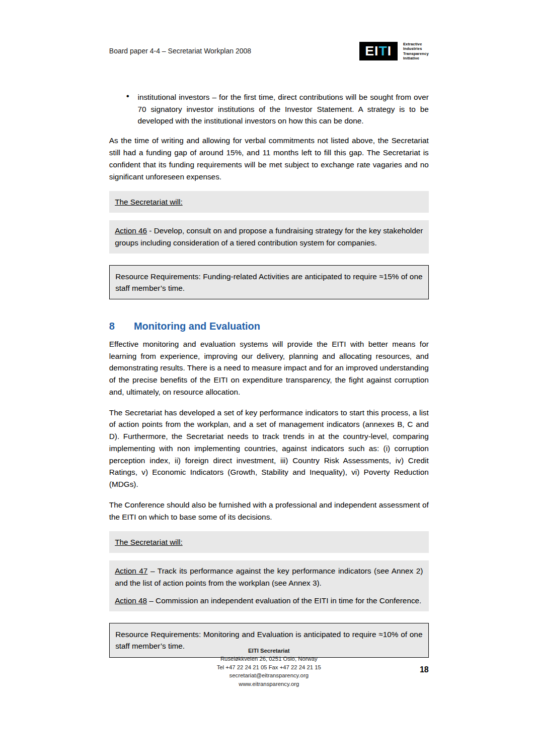Board paper 4-4 – Secretariat Workplan 2008
EITI
Extractive
Industries
Transparency
Initiative
institutional investors – for the first time, direct contributions will be sought from over 70 signatory investor institutions of the Investor Statement. A strategy is to be developed with the institutional investors on how this can be done.
As the time of writing and allowing for verbal commitments not listed above, the Secretariat still had a funding gap of around 15%, and 11 months left to fill this gap. The Secretariat is confident that its funding requirements will be met subject to exchange rate vagaries and no significant unforeseen expenses.
The Secretariat will:
Action 46 - Develop, consult on and propose a fundraising strategy for the key stakeholder groups including consideration of a tiered contribution system for companies.
Resource Requirements: Funding-related Activities are anticipated to require ≈15% of one staff member’s time.
8 Monitoring and Evaluation
Effective monitoring and evaluation systems will provide the EITI with better means for learning from experience, improving our delivery, planning and allocating resources, and demonstrating results. There is a need to measure impact and for an improved understanding of the precise benefits of the EITI on expenditure transparency, the fight against corruption and, ultimately, on resource allocation.
The Secretariat has developed a set of key performance indicators to start this process, a list of action points from the workplan, and a set of management indicators (annexes B, C and D). Furthermore, the Secretariat needs to track trends in at the country-level, comparing implementing with non implementing countries, against indicators such as: (i) corruption perception index, ii) foreign direct investment, iii) Country Risk Assessments, iv) Credit Ratings, v) Economic Indicators (Growth, Stability and Inequality), vi) Poverty Reduction (MDGs).
The Conference should also be furnished with a professional and independent assessment of the EITI on which to base some of its decisions.
The Secretariat will:
Action 47 – Track its performance against the key performance indicators (see Annex 2) and the list of action points from the workplan (see Annex 3).
Action 48 – Commission an independent evaluation of the EITI in time for the Conference.
Resource Requirements: Monitoring and Evaluation is anticipated to require ≈10% of one staff member’s time.
EITI Secretariat
Ruseløkkveien 26, 0251 Oslo, Norway
Tel +47 22 24 21 05 Fax +47 22 24 21 15
secretariat@eitransparency.org
www.eitransparency.org
18